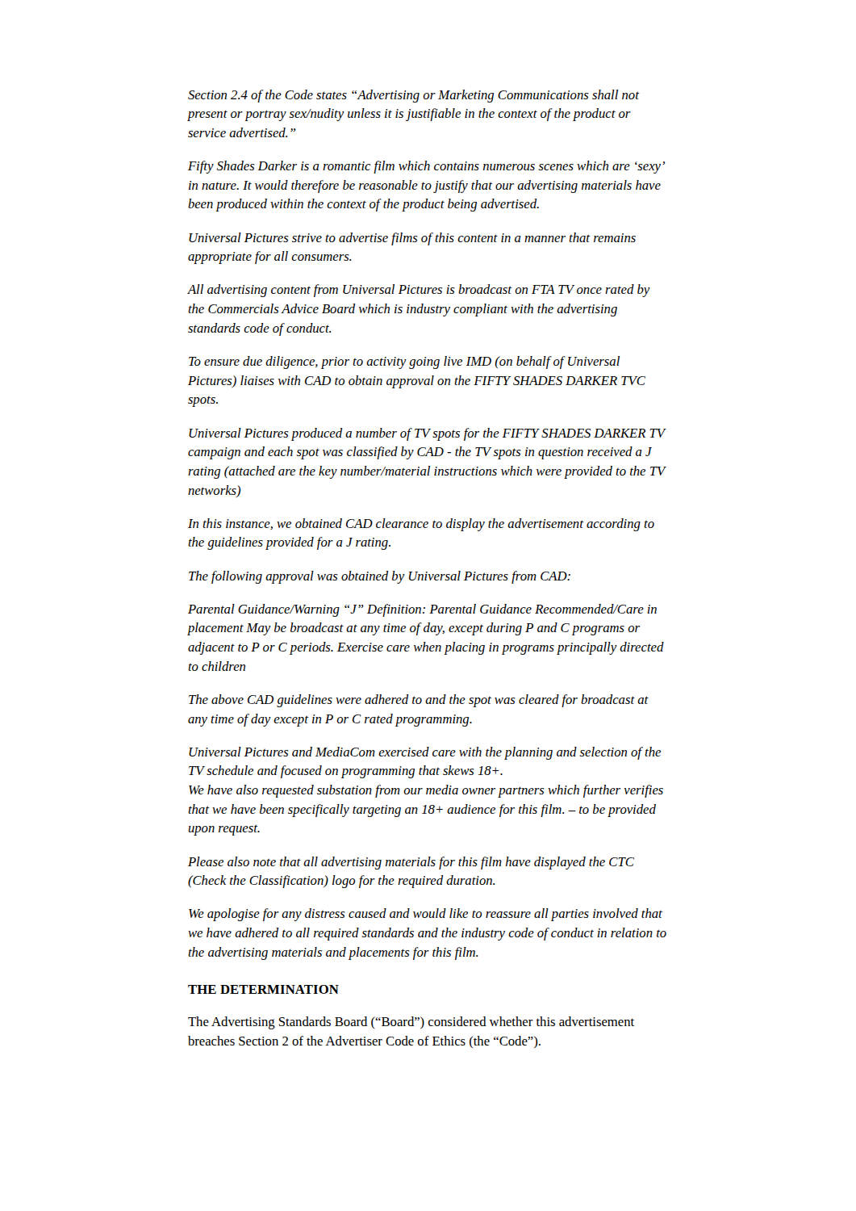Section 2.4 of the Code states “Advertising or Marketing Communications shall not present or portray sex/nudity unless it is justifiable in the context of the product or service advertised.”
Fifty Shades Darker is a romantic film which contains numerous scenes which are ‘sexy’ in nature. It would therefore be reasonable to justify that our advertising materials have been produced within the context of the product being advertised.
Universal Pictures strive to advertise films of this content in a manner that remains appropriate for all consumers.
All advertising content from Universal Pictures is broadcast on FTA TV once rated by the Commercials Advice Board which is industry compliant with the advertising standards code of conduct.
To ensure due diligence, prior to activity going live IMD (on behalf of Universal Pictures) liaises with CAD to obtain approval on the FIFTY SHADES DARKER TVC spots.
Universal Pictures produced a number of TV spots for the FIFTY SHADES DARKER TV campaign and each spot was classified by CAD - the TV spots in question received a J rating (attached are the key number/material instructions which were provided to the TV networks)
In this instance, we obtained CAD clearance to display the advertisement according to the guidelines provided for a J rating.
The following approval was obtained by Universal Pictures from CAD:
Parental Guidance/Warning “J” Definition: Parental Guidance Recommended/Care in placement May be broadcast at any time of day, except during P and C programs or adjacent to P or C periods. Exercise care when placing in programs principally directed to children
The above CAD guidelines were adhered to and the spot was cleared for broadcast at any time of day except in P or C rated programming.
Universal Pictures and MediaCom exercised care with the planning and selection of the TV schedule and focused on programming that skews 18+.
We have also requested substation from our media owner partners which further verifies that we have been specifically targeting an 18+ audience for this film. – to be provided upon request.
Please also note that all advertising materials for this film have displayed the CTC (Check the Classification) logo for the required duration.
We apologise for any distress caused and would like to reassure all parties involved that we have adhered to all required standards and the industry code of conduct in relation to the advertising materials and placements for this film.
THE DETERMINATION
The Advertising Standards Board (“Board”) considered whether this advertisement breaches Section 2 of the Advertiser Code of Ethics (the “Code”).